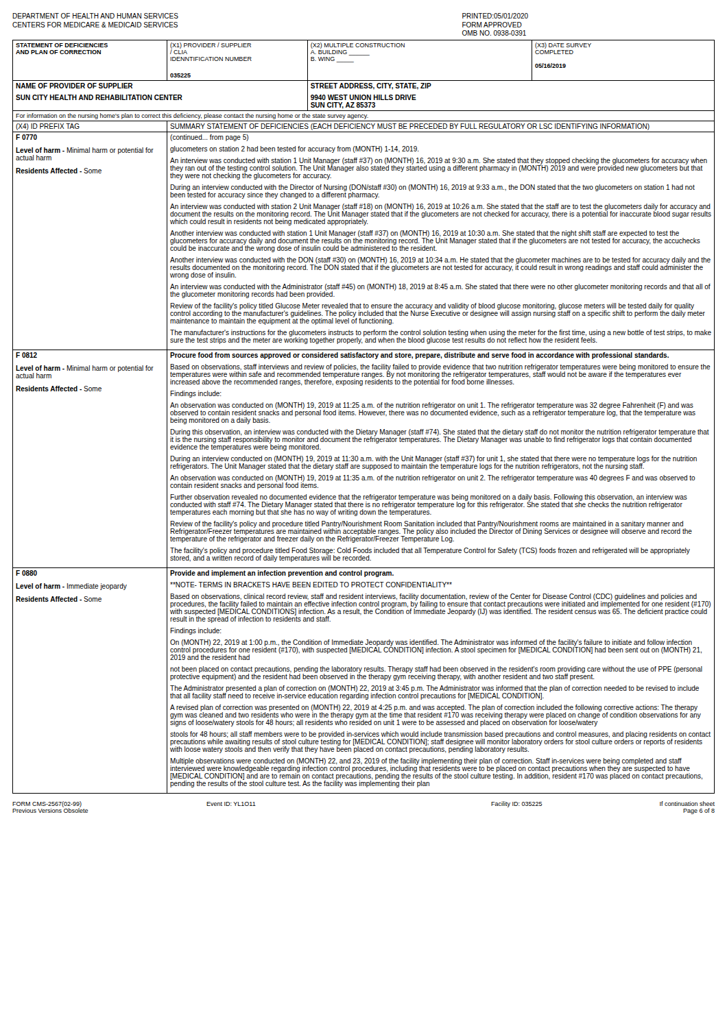DEPARTMENT OF HEALTH AND HUMAN SERVICES
CENTERS FOR MEDICARE & MEDICAID SERVICES
PRINTED:05/01/2020
FORM APPROVED
OMB NO. 0938-0391
| STATEMENT OF DEFICIENCIES AND PLAN OF CORRECTION | (X1) PROVIDER / SUPPLIER / CLIA IDENNTIFICATION NUMBER 035225 | (X2) MULTIPLE CONSTRUCTION A. BUILDING ______ B. WING _____ | (X3) DATE SURVEY COMPLETED 05/16/2019 |
| NAME OF PROVIDER OF SUPPLIER SUN CITY HEALTH AND REHABILITATION CENTER | STREET ADDRESS, CITY, STATE, ZIP 9940 WEST UNION HILLS DRIVE SUN CITY, AZ 85373 |
| For information on the nursing home's plan to correct this deficiency, please contact the nursing home or the state survey agency. |
| (X4) ID PREFIX TAG | SUMMARY STATEMENT OF DEFICIENCIES (EACH DEFICIENCY MUST BE PRECEDED BY FULL REGULATORY OR LSC IDENTIFYING INFORMATION) |
| F 0770 Level of harm - Minimal harm or potential for actual harm Residents Affected - Some | (continued... from page 5) glucometers on station 2 had been tested for accuracy from (MONTH) 1-14, 2019. An interview was conducted with station 1 Unit Manager (staff #37) on (MONTH) 16, 2019 at 9:30 a.m. She stated that they stopped checking the glucometers for accuracy when they ran out of the testing control solution. The Unit Manager also stated they started using a different pharmacy in (MONTH) 2019 and were provided new glucometers but that they were not checking the glucometers for accuracy. During an interview conducted with the Director of Nursing (DON/staff #30) on (MONTH) 16, 2019 at 9:33 a.m., the DON stated that the two glucometers on station 1 had not been tested for accuracy since they changed to a different pharmacy. An interview was conducted with station 2 Unit Manager (staff #18) on (MONTH) 16, 2019 at 10:26 a.m. She stated that the staff are to test the glucometers daily for accuracy and document the results on the monitoring record. The Unit Manager stated that if the glucometers are not checked for accuracy, there is a potential for inaccurate blood sugar results which could result in residents not being medicated appropriately. Another interview was conducted with station 1 Unit Manager (staff #37) on (MONTH) 16, 2019 at 10:30 a.m. She stated that the night shift staff are expected to test the glucometers for accuracy daily and document the results on the monitoring record. The Unit Manager stated that if the glucometers are not tested for accuracy, the accuchecks could be inaccurate and the wrong dose of insulin could be administered to the resident. Another interview was conducted with the DON (staff #30) on (MONTH) 16, 2019 at 10:34 a.m. He stated that the glucometer machines are to be tested for accuracy daily and the results documented on the monitoring record. The DON stated that if the glucometers are not tested for accuracy, it could result in wrong readings and staff could administer the wrong dose of insulin. An interview was conducted with the Administrator (staff #45) on (MONTH) 18, 2019 at 8:45 a.m. She stated that there were no other glucometer monitoring records and that all of the glucometer monitoring records had been provided. Review of the facility's policy titled Glucose Meter revealed that to ensure the accuracy and validity of blood glucose monitoring, glucose meters will be tested daily for quality control according to the manufacturer's guidelines. The policy included that the Nurse Executive or designee will assign nursing staff on a specific shift to perform the daily meter maintenance to maintain the equipment at the optimal level of functioning. The manufacturer's instructions for the glucometers instructs to perform the control solution testing when using the meter for the first time, using a new bottle of test strips, to make sure the test strips and the meter are working together properly, and when the blood glucose test results do not reflect how the resident feels. |
| F 0812 Level of harm - Minimal harm or potential for actual harm Residents Affected - Some | Procure food from sources approved or considered satisfactory and store, prepare, distribute and serve food in accordance with professional standards. Based on observations, staff interviews and review of policies, the facility failed to provide evidence that two nutrition refrigerator temperatures were being monitored to ensure the temperatures were within safe and recommended temperature ranges. By not monitoring the refrigerator temperatures, staff would not be aware if the temperatures ever increased above the recommended ranges, therefore, exposing residents to the potential for food borne illnesses. Findings include: An observation was conducted on (MONTH) 19, 2019 at 11:25 a.m. of the nutrition refrigerator on unit 1. The refrigerator temperature was 32 degree Fahrenheit (F) and was observed to contain resident snacks and personal food items. However, there was no documented evidence, such as a refrigerator temperature log, that the temperature was being monitored on a daily basis. During this observation, an interview was conducted with the Dietary Manager (staff #74). She stated that the dietary staff do not monitor the nutrition refrigerator temperature that it is the nursing staff responsibility to monitor and document the refrigerator temperatures. The Dietary Manager was unable to find refrigerator logs that contain documented evidence the temperatures were being monitored. During an interview conducted on (MONTH) 19, 2019 at 11:30 a.m. with the Unit Manager (staff #37) for unit 1, she stated that there were no temperature logs for the nutrition refrigerators. The Unit Manager stated that the dietary staff are supposed to maintain the temperature logs for the nutrition refrigerators, not the nursing staff. An observation was conducted on (MONTH) 19, 2019 at 11:35 a.m. of the nutrition refrigerator on unit 2. The refrigerator temperature was 40 degrees F and was observed to contain resident snacks and personal food items. Further observation revealed no documented evidence that the refrigerator temperature was being monitored on a daily basis. Following this observation, an interview was conducted with staff #74. The Dietary Manager stated that there is no refrigerator temperature log for this refrigerator. She stated that she checks the nutrition refrigerator temperatures each morning but that she has no way of writing down the temperatures. Review of the facility's policy and procedure titled Pantry/Nourishment Room Sanitation included that Pantry/Nourishment rooms are maintained in a sanitary manner and Refrigerator/Freezer temperatures are maintained within acceptable ranges. The policy also included the Director of Dining Services or designee will observe and record the temperature of the refrigerator and freezer daily on the Refrigerator/Freezer Temperature Log. The facility's policy and procedure titled Food Storage: Cold Foods included that all Temperature Control for Safety (TCS) foods frozen and refrigerated will be appropriately stored, and a written record of daily temperatures will be recorded. |
| F 0880 Level of harm - Immediate jeopardy Residents Affected - Some | Provide and implement an infection prevention and control program. **NOTE- TERMS IN BRACKETS HAVE BEEN EDITED TO PROTECT CONFIDENTIALITY** Based on observations, clinical record review, staff and resident interviews, facility documentation, review of the Center for Disease Control (CDC) guidelines and policies and procedures, the facility failed to maintain an effective infection control program, by failing to ensure that contact precautions were initiated and implemented for one resident (#170) with suspected [MEDICAL CONDITIONS] infection. As a result, the Condition of Immediate Jeopardy (IJ) was identified. The resident census was 65. The deficient practice could result in the spread of infection to residents and staff. Findings include: On (MONTH) 22, 2019 at 1:00 p.m., the Condition of Immediate Jeopardy was identified. The Administrator was informed of the facility's failure to initiate and follow infection control procedures for one resident (#170), with suspected [MEDICAL CONDITION] infection. A stool specimen for [MEDICAL CONDITION] had been sent out on (MONTH) 21, 2019 and the resident had not been placed on contact precautions, pending the laboratory results. Therapy staff had been observed in the resident's room providing care without the use of PPE (personal protective equipment) and the resident had been observed in the therapy gym receiving therapy, with another resident and two staff present. The Administrator presented a plan of correction on (MONTH) 22, 2019 at 3:45 p.m. The Administrator was informed that the plan of correction needed to be revised to include that all facility staff need to receive in-service education regarding infection control precautions for [MEDICAL CONDITION]. A revised plan of correction was presented on (MONTH) 22, 2019 at 4:25 p.m. and was accepted. The plan of correction included the following corrective actions: The therapy gym was cleaned and two residents who were in the therapy gym at the time that resident #170 was receiving therapy were placed on change of condition observations for any signs of loose/watery stools for 48 hours; all residents who resided on unit 1 were to be assessed and placed on observation for loose/watery stools for 48 hours; all staff members were to be provided in-services which would include transmission based precautions and control measures, and placing residents on contact precautions while awaiting results of stool culture testing for [MEDICAL CONDITION]; staff designee will monitor laboratory orders for stool culture orders or reports of residents with loose watery stools and then verify that they have been placed on contact precautions, pending laboratory results. Multiple observations were conducted on (MONTH) 22, and 23, 2019 of the facility implementing their plan of correction. Staff in-services were being completed and staff interviewed were knowledgeable regarding infection control procedures, including that residents were to be placed on contact precautions when they are suspected to have [MEDICAL CONDITION] and are to remain on contact precautions, pending the results of the stool culture testing. In addition, resident #170 was placed on contact precautions, pending the results of the stool culture test. As the facility was implementing their plan |
FORM CMS-2567(02-99)
Previous Versions Obsolete
Event ID: YL1O11
Facility ID: 035225
If continuation sheet
Page 6 of 8